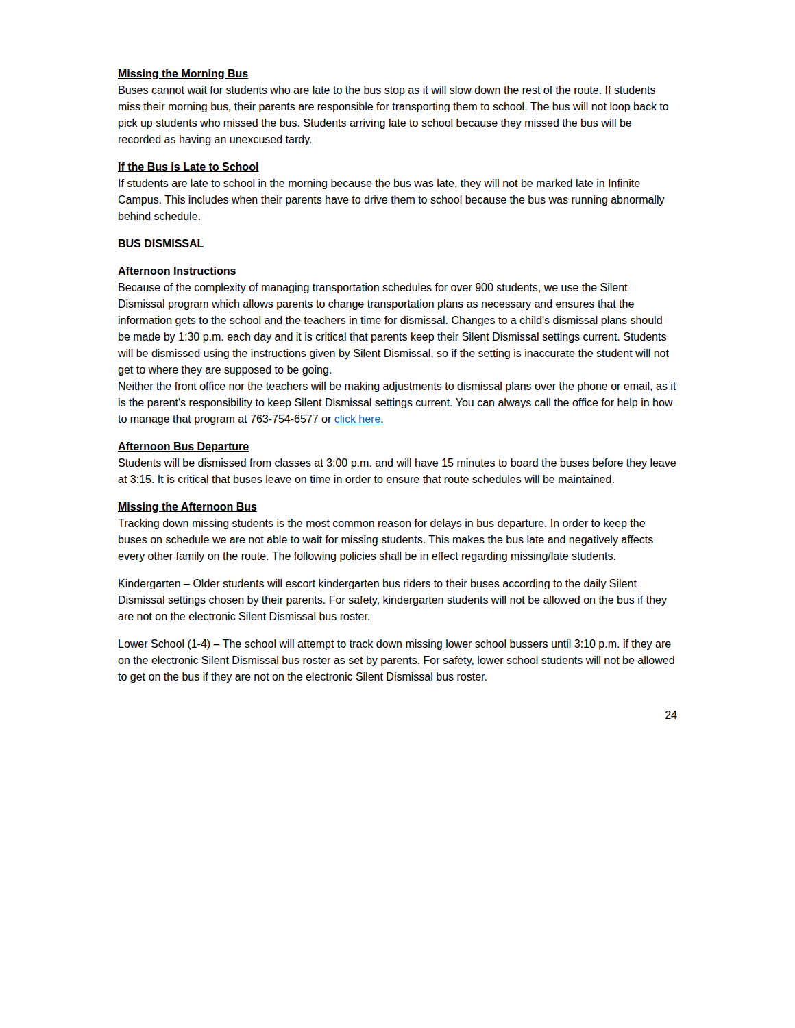Missing the Morning Bus
Buses cannot wait for students who are late to the bus stop as it will slow down the rest of the route. If students miss their morning bus, their parents are responsible for transporting them to school. The bus will not loop back to pick up students who missed the bus. Students arriving late to school because they missed the bus will be recorded as having an unexcused tardy.
If the Bus is Late to School
If students are late to school in the morning because the bus was late, they will not be marked late in Infinite Campus. This includes when their parents have to drive them to school because the bus was running abnormally behind schedule.
BUS DISMISSAL
Afternoon Instructions
Because of the complexity of managing transportation schedules for over 900 students, we use the Silent Dismissal program which allows parents to change transportation plans as necessary and ensures that the information gets to the school and the teachers in time for dismissal. Changes to a child's dismissal plans should be made by 1:30 p.m. each day and it is critical that parents keep their Silent Dismissal settings current. Students will be dismissed using the instructions given by Silent Dismissal, so if the setting is inaccurate the student will not get to where they are supposed to be going.
Neither the front office nor the teachers will be making adjustments to dismissal plans over the phone or email, as it is the parent's responsibility to keep Silent Dismissal settings current. You can always call the office for help in how to manage that program at 763-754-6577 or click here.
Afternoon Bus Departure
Students will be dismissed from classes at 3:00 p.m. and will have 15 minutes to board the buses before they leave at 3:15. It is critical that buses leave on time in order to ensure that route schedules will be maintained.
Missing the Afternoon Bus
Tracking down missing students is the most common reason for delays in bus departure. In order to keep the buses on schedule we are not able to wait for missing students. This makes the bus late and negatively affects every other family on the route. The following policies shall be in effect regarding missing/late students.
Kindergarten – Older students will escort kindergarten bus riders to their buses according to the daily Silent Dismissal settings chosen by their parents. For safety, kindergarten students will not be allowed on the bus if they are not on the electronic Silent Dismissal bus roster.
Lower School (1-4) – The school will attempt to track down missing lower school bussers until 3:10 p.m. if they are on the electronic Silent Dismissal bus roster as set by parents. For safety, lower school students will not be allowed to get on the bus if they are not on the electronic Silent Dismissal bus roster.
24